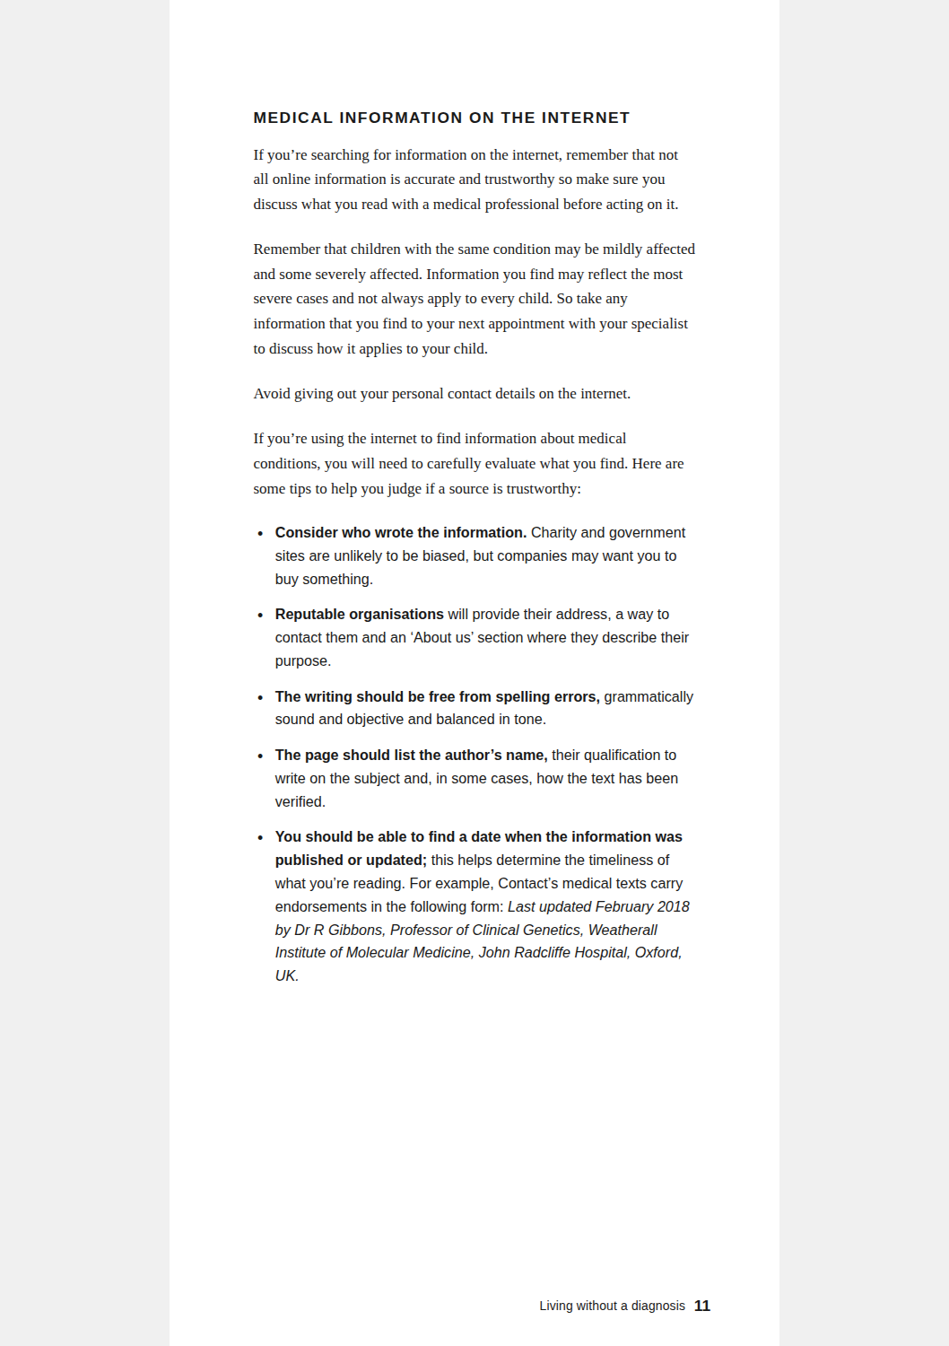Medical information on the internet
If you’re searching for information on the internet, remember that not all online information is accurate and trustworthy so make sure you discuss what you read with a medical professional before acting on it.
Remember that children with the same condition may be mildly affected and some severely affected. Information you find may reflect the most severe cases and not always apply to every child. So take any information that you find to your next appointment with your specialist to discuss how it applies to your child.
Avoid giving out your personal contact details on the internet.
If you’re using the internet to find information about medical conditions, you will need to carefully evaluate what you find. Here are some tips to help you judge if a source is trustworthy:
Consider who wrote the information. Charity and government sites are unlikely to be biased, but companies may want you to buy something.
Reputable organisations will provide their address, a way to contact them and an ‘About us’ section where they describe their purpose.
The writing should be free from spelling errors, grammatically sound and objective and balanced in tone.
The page should list the author’s name, their qualification to write on the subject and, in some cases, how the text has been verified.
You should be able to find a date when the information was published or updated; this helps determine the timeliness of what you’re reading. For example, Contact’s medical texts carry endorsements in the following form: Last updated February 2018 by Dr R Gibbons, Professor of Clinical Genetics, Weatherall Institute of Molecular Medicine, John Radcliffe Hospital, Oxford, UK.
Living without a diagnosis11